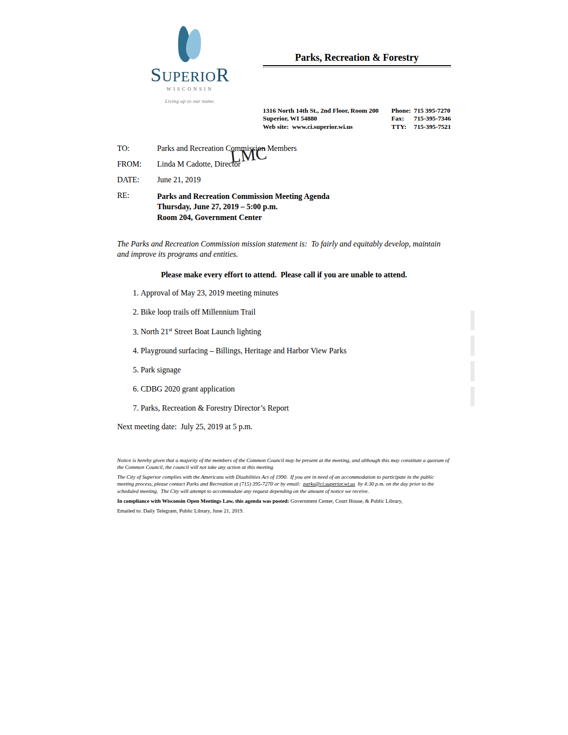SUPERIOR
WISCONSIN
Living up to our name.
Parks, Recreation & Forestry
1316 North 14th St., 2nd Floor, Room 200
Superior, WI 54880
Web site: www.ci.superior.wi.us
| Phone: | 715 395-7270 |
| Fax: | 715-395-7346 |
| TTY: | 715-395-7521 |
| TO: | Parks and Recreation Commission Members |
| FROM: | Linda M Cadotte, Director LMC |
| DATE: | June 21, 2019 |
| RE: | Parks and Recreation Commission Meeting Agenda Thursday, June 27, 2019 – 5:00 p.m. Room 204, Government Center |
The Parks and Recreation Commission mission statement is: To fairly and equitably develop, maintain and improve its programs and entities.
Please make every effort to attend. Please call if you are unable to attend.
Approval of May 23, 2019 meeting minutes
Bike loop trails off Millennium Trail
North 21st Street Boat Launch lighting
Playground surfacing – Billings, Heritage and Harbor View Parks
Park signage
CDBG 2020 grant application
Parks, Recreation & Forestry Director’s Report
Next meeting date: July 25, 2019 at 5 p.m.
Notice is hereby given that a majority of the members of the Common Council may be present at the meeting, and although this may constitute a quorum of the Common Council, the council will not take any action at this meeting
The City of Superior complies with the Americans with Disabilities Act of 1990. If you are in need of an accommodation to participate in the public meeting process, please contact Parks and Recreation at (715) 395-7270 or by email: parks@ci.superior.wi.us by 4:30 p.m. on the day prior to the scheduled meeting. The City will attempt to accommodate any request depending on the amount of notice we receive.
In compliance with Wisconsin Open Meetings Law, this agenda was posted: Government Center, Court House, & Public Library,
Emailed to: Daily Telegram, Public Library, June 21, 2019.